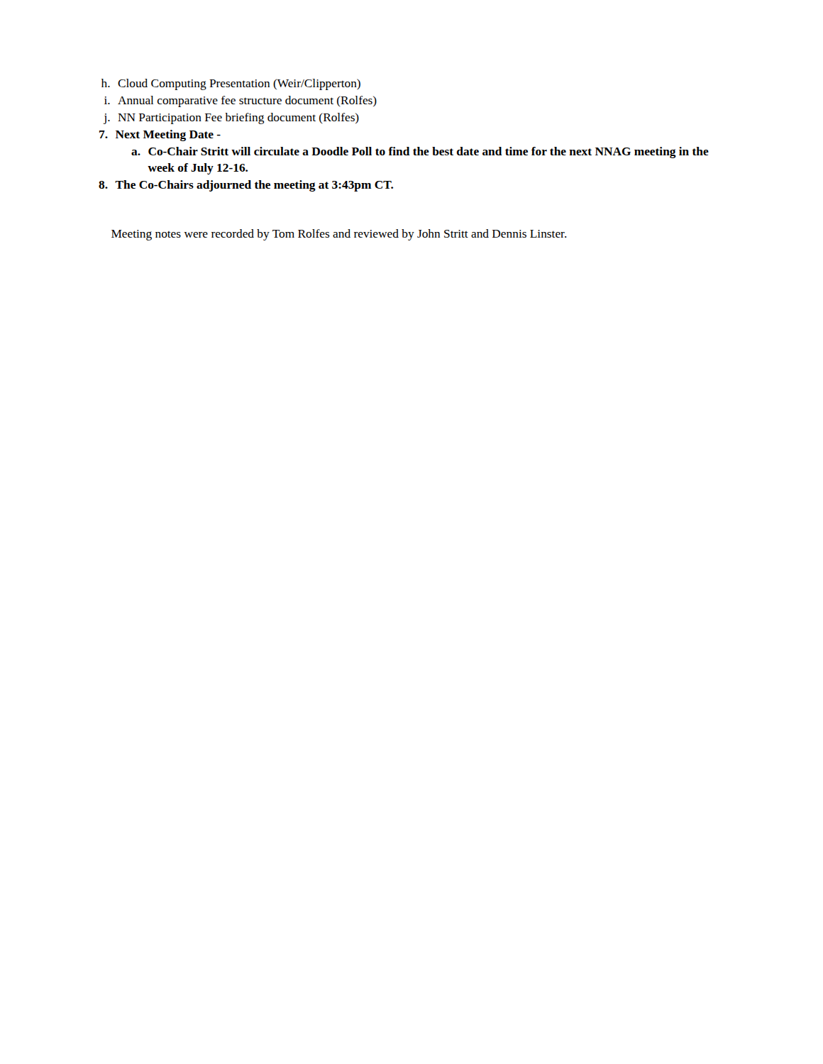Cloud Computing Presentation (Weir/Clipperton)
Annual comparative fee structure document (Rolfes)
NN Participation Fee briefing document (Rolfes)
Next Meeting Date -
Co-Chair Stritt will circulate a Doodle Poll to find the best date and time for the next NNAG meeting in the week of July 12-16.
The Co-Chairs adjourned the meeting at 3:43pm CT.
Meeting notes were recorded by Tom Rolfes and reviewed by John Stritt and Dennis Linster.